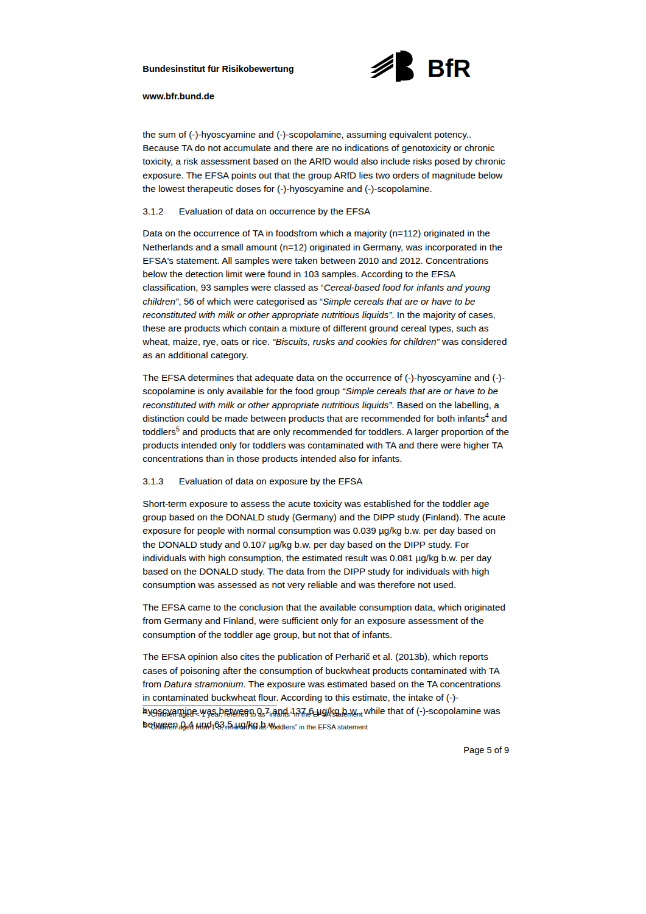Bundesinstitut für Risikobewertung
BfR
www.bfr.bund.de
the sum of (-)-hyoscyamine and (-)-scopolamine, assuming equivalent potency.. Because TA do not accumulate and there are no indications of genotoxicity or chronic toxicity, a risk assessment based on the ARfD would also include risks posed by chronic exposure. The EFSA points out that the group ARfD lies two orders of magnitude below the lowest therapeutic doses for (-)-hyoscyamine and (-)-scopolamine.
3.1.2 Evaluation of data on occurrence by the EFSA
Data on the occurrence of TA in foodsfrom which a majority (n=112) originated in the Netherlands and a small amount (n=12) originated in Germany, was incorporated in the EFSA's statement. All samples were taken between 2010 and 2012. Concentrations below the detection limit were found in 103 samples. According to the EFSA classification, 93 samples were classed as “Cereal-based food for infants and young children”, 56 of which were categorised as “Simple cereals that are or have to be reconstituted with milk or other appropriate nutritious liquids”. In the majority of cases, these are products which contain a mixture of different ground cereal types, such as wheat, maize, rye, oats or rice. “Biscuits, rusks and cookies for children” was considered as an additional category.
The EFSA determines that adequate data on the occurrence of (-)-hyoscyamine and (-)-scopolamine is only available for the food group “Simple cereals that are or have to be reconstituted with milk or other appropriate nutritious liquids”. Based on the labelling, a distinction could be made between products that are recommended for both infants4 and toddlers5 and products that are only recommended for toddlers. A larger proportion of the products intended only for toddlers was contaminated with TA and there were higher TA concentrations than in those products intended also for infants.
3.1.3 Evaluation of data on exposure by the EFSA
Short-term exposure to assess the acute toxicity was established for the toddler age group based on the DONALD study (Germany) and the DIPP study (Finland). The acute exposure for people with normal consumption was 0.039 µg/kg b.w. per day based on the DONALD study and 0.107 µg/kg b.w. per day based on the DIPP study. For individuals with high consumption, the estimated result was 0.081 µg/kg b.w. per day based on the DONALD study. The data from the DIPP study for individuals with high consumption was assessed as not very reliable and was therefore not used.
The EFSA came to the conclusion that the available consumption data, which originated from Germany and Finland, were sufficient only for an exposure assessment of the consumption of the toddler age group, but not that of infants.
The EFSA opinion also cites the publication of Perharič et al. (2013b), which reports cases of poisoning after the consumption of buckwheat products contaminated with TA from Datura stramonium. The exposure was estimated based on the TA concentrations in contaminated buckwheat flour. According to this estimate, the intake of (-)-hyoscyamine was between 0.7 and 137.6 µg/kg b.w., while that of (-)-scopolamine was between 0.4 und 63.5 µg/kg b.w..
4 Children aged < 1 year, referred to as “infants” in the EFSA statement
5 Children aged from 1-3, referred to as “toddlers” in the EFSA statement
Page 5 of 9